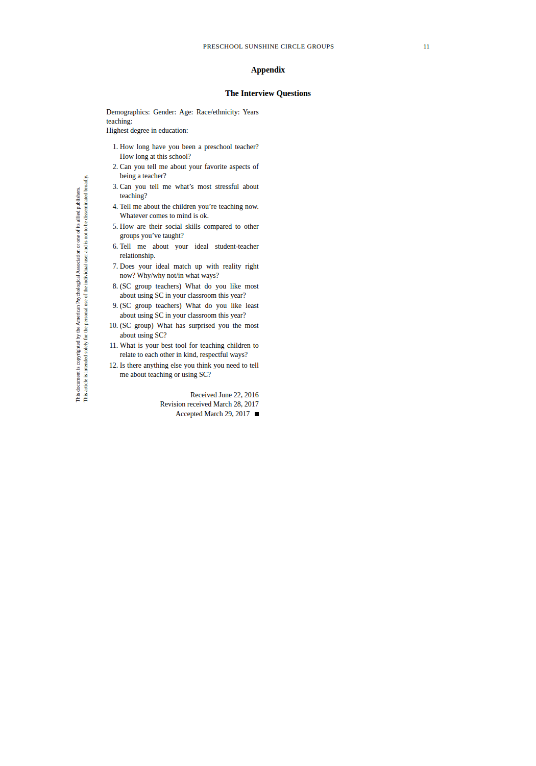This document is copyrighted by the American Psychological Association or one of its allied publishers. This article is intended solely for the personal use of the individual user and is not to be disseminated broadly.
Preschool Sunshine Circle Groups 11
Appendix
The Interview Questions
Demographics: Gender: Age: Race/ethnicity: Years teaching:
Highest degree in education:
How long have you been a preschool teacher? How long at this school?
Can you tell me about your favorite aspects of being a teacher?
Can you tell me what’s most stressful about teaching?
Tell me about the children you’re teaching now. Whatever comes to mind is ok.
How are their social skills compared to other groups you’ve taught?
Tell me about your ideal student-teacher relationship.
Does your ideal match up with reality right now? Why/why not/in what ways?
(SC group teachers) What do you like most about using SC in your classroom this year?
(SC group teachers) What do you like least about using SC in your classroom this year?
(SC group) What has surprised you the most about using SC?
What is your best tool for teaching children to relate to each other in kind, respectful ways?
Is there anything else you think you need to tell me about teaching or using SC?
Received June 22, 2016
Revision received March 28, 2017
Accepted March 29, 2017